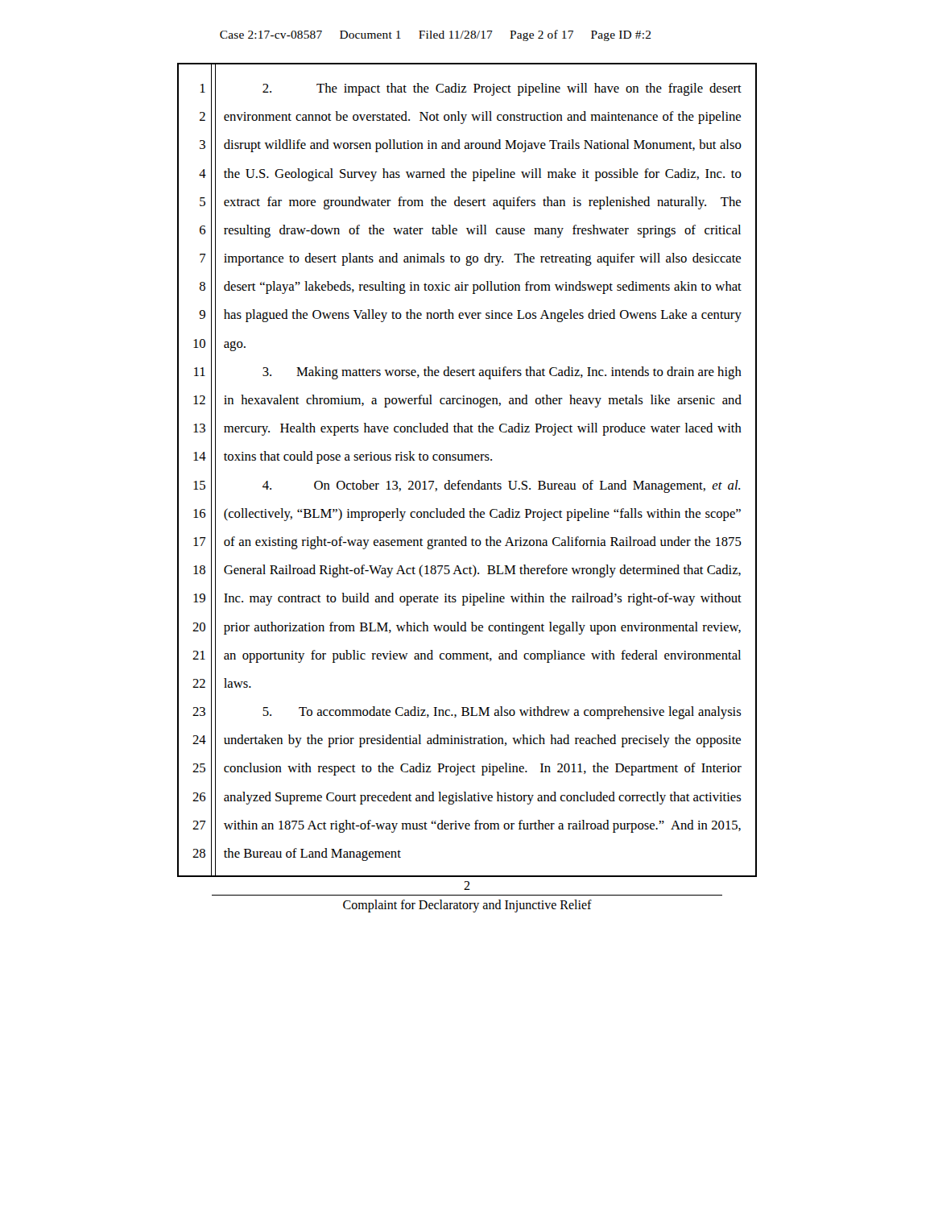Case 2:17-cv-08587 Document 1 Filed 11/28/17 Page 2 of 17 Page ID #:2
1
2
3
4
5
6
7
8
9
10
11
12
13
14
15
16
17
18
19
20
21
22
23
24
25
26
27
28
2. The impact that the Cadiz Project pipeline will have on the fragile desert environment cannot be overstated. Not only will construction and maintenance of the pipeline disrupt wildlife and worsen pollution in and around Mojave Trails National Monument, but also the U.S. Geological Survey has warned the pipeline will make it possible for Cadiz, Inc. to extract far more groundwater from the desert aquifers than is replenished naturally. The resulting draw-down of the water table will cause many freshwater springs of critical importance to desert plants and animals to go dry. The retreating aquifer will also desiccate desert “playa” lakebeds, resulting in toxic air pollution from windswept sediments akin to what has plagued the Owens Valley to the north ever since Los Angeles dried Owens Lake a century ago.
3. Making matters worse, the desert aquifers that Cadiz, Inc. intends to drain are high in hexavalent chromium, a powerful carcinogen, and other heavy metals like arsenic and mercury. Health experts have concluded that the Cadiz Project will produce water laced with toxins that could pose a serious risk to consumers.
4. On October 13, 2017, defendants U.S. Bureau of Land Management, et al. (collectively, “BLM”) improperly concluded the Cadiz Project pipeline “falls within the scope” of an existing right-of-way easement granted to the Arizona California Railroad under the 1875 General Railroad Right-of-Way Act (1875 Act). BLM therefore wrongly determined that Cadiz, Inc. may contract to build and operate its pipeline within the railroad’s right-of-way without prior authorization from BLM, which would be contingent legally upon environmental review, an opportunity for public review and comment, and compliance with federal environmental laws.
5. To accommodate Cadiz, Inc., BLM also withdrew a comprehensive legal analysis undertaken by the prior presidential administration, which had reached precisely the opposite conclusion with respect to the Cadiz Project pipeline. In 2011, the Department of Interior analyzed Supreme Court precedent and legislative history and concluded correctly that activities within an 1875 Act right-of-way must “derive from or further a railroad purpose.” And in 2015, the Bureau of Land Management
2
Complaint for Declaratory and Injunctive Relief